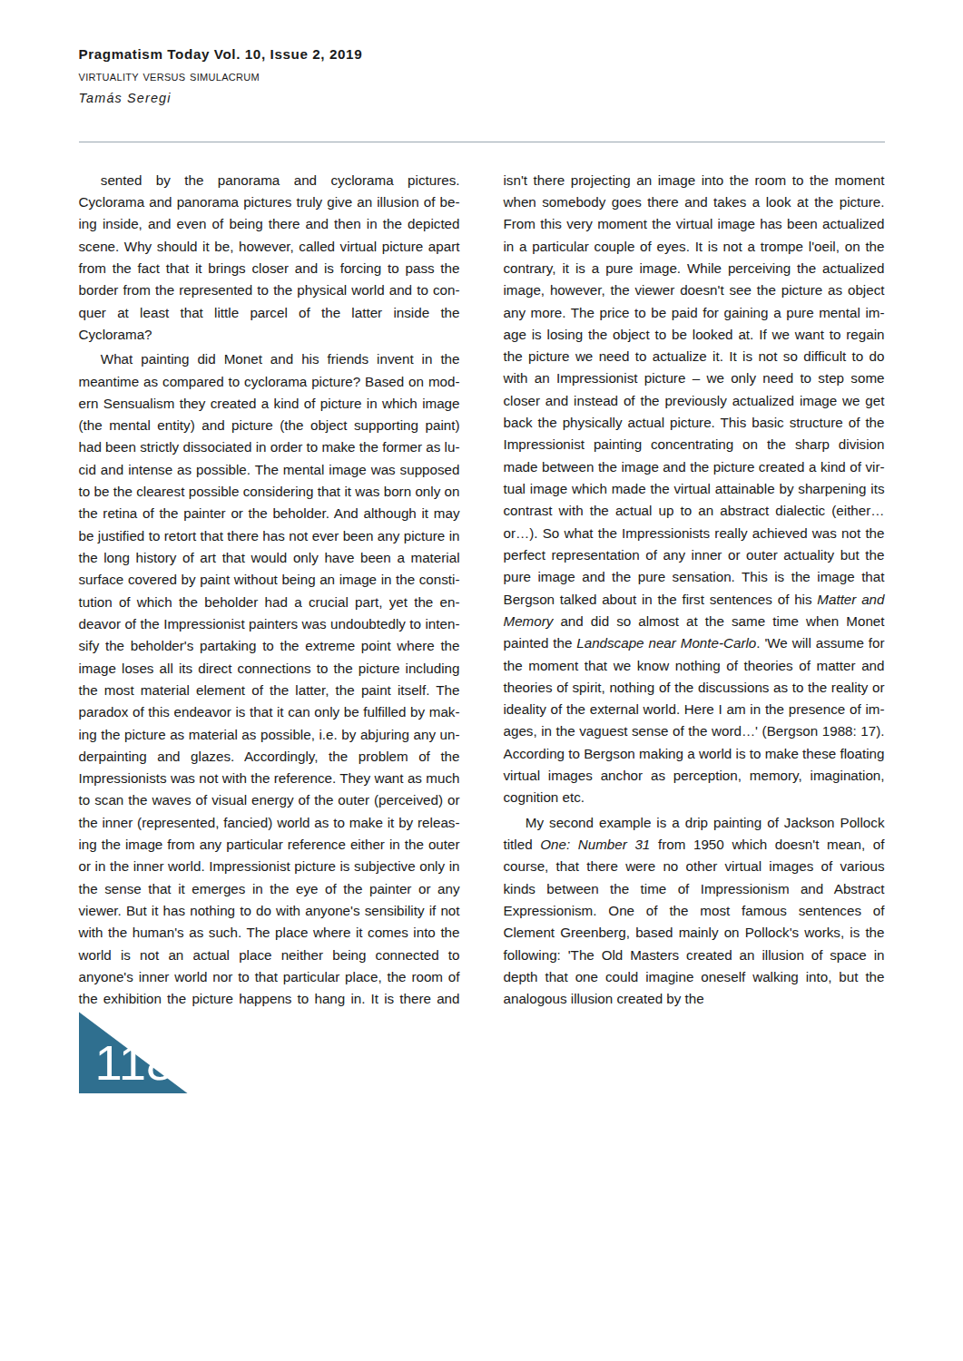Pragmatism Today Vol. 10, Issue 2, 2019
Virtuality versus Simulacrum
Tamás Seregi
sented by the panorama and cyclorama pictures. Cyclorama and panorama pictures truly give an illusion of being inside, and even of being there and then in the depicted scene. Why should it be, however, called virtual picture apart from the fact that it brings closer and is forcing to pass the border from the represented to the physical world and to conquer at least that little parcel of the latter inside the Cyclorama?
What painting did Monet and his friends invent in the meantime as compared to cyclorama picture? Based on modern Sensualism they created a kind of picture in which image (the mental entity) and picture (the object supporting paint) had been strictly dissociated in order to make the former as lucid and intense as possible. The mental image was supposed to be the clearest possible considering that it was born only on the retina of the painter or the beholder. And although it may be justified to retort that there has not ever been any picture in the long history of art that would only have been a material surface covered by paint without being an image in the constitution of which the beholder had a crucial part, yet the endeavor of the Impressionist painters was undoubtedly to intensify the beholder's partaking to the extreme point where the image loses all its direct connections to the picture including the most material element of the latter, the paint itself. The paradox of this endeavor is that it can only be fulfilled by making the picture as material as possible, i.e. by abjuring any underpainting and glazes. Accordingly, the problem of the Impressionists was not with the reference. They want as much to scan the waves of visual energy of the outer (perceived) or the inner (represented, fancied) world as to make it by releasing the image from any particular reference either in the outer or in the inner world. Impressionist picture is subjective only in the sense that it emerges in the eye of the painter or any viewer. But it has nothing to do with anyone's sensibility if not with the human's as such. The place where it comes into the world is not an actual place neither being connected to anyone's inner world nor to that particular place, the room of the exhibition the picture happens to hang in. It is there and isn't there projecting an image into the room to the moment when somebody goes there and takes a look at the picture. From this very moment the virtual image has been actualized in a particular couple of eyes. It is not a trompe l'oeil, on the contrary, it is a pure image. While perceiving the actualized image, however, the viewer doesn't see the picture as object any more. The price to be paid for gaining a pure mental image is losing the object to be looked at. If we want to regain the picture we need to actualize it. It is not so difficult to do with an Impressionist picture – we only need to step some closer and instead of the previously actualized image we get back the physically actual picture. This basic structure of the Impressionist painting concentrating on the sharp division made between the image and the picture created a kind of virtual image which made the virtual attainable by sharpening its contrast with the actual up to an abstract dialectic (either… or…). So what the Impressionists really achieved was not the perfect representation of any inner or outer actuality but the pure image and the pure sensation. This is the image that Bergson talked about in the first sentences of his Matter and Memory and did so almost at the same time when Monet painted the Landscape near Monte-Carlo. 'We will assume for the moment that we know nothing of theories of matter and theories of spirit, nothing of the discussions as to the reality or ideality of the external world. Here I am in the presence of images, in the vaguest sense of the word…' (Bergson 1988: 17). According to Bergson making a world is to make these floating virtual images anchor as perception, memory, imagination, cognition etc.
My second example is a drip painting of Jackson Pollock titled One: Number 31 from 1950 which doesn't mean, of course, that there were no other virtual images of various kinds between the time of Impressionism and Abstract Expressionism. One of the most famous sentences of Clement Greenberg, based mainly on Pollock's works, is the following: 'The Old Masters created an illusion of space in depth that one could imagine oneself walking into, but the analogous illusion created by the
118